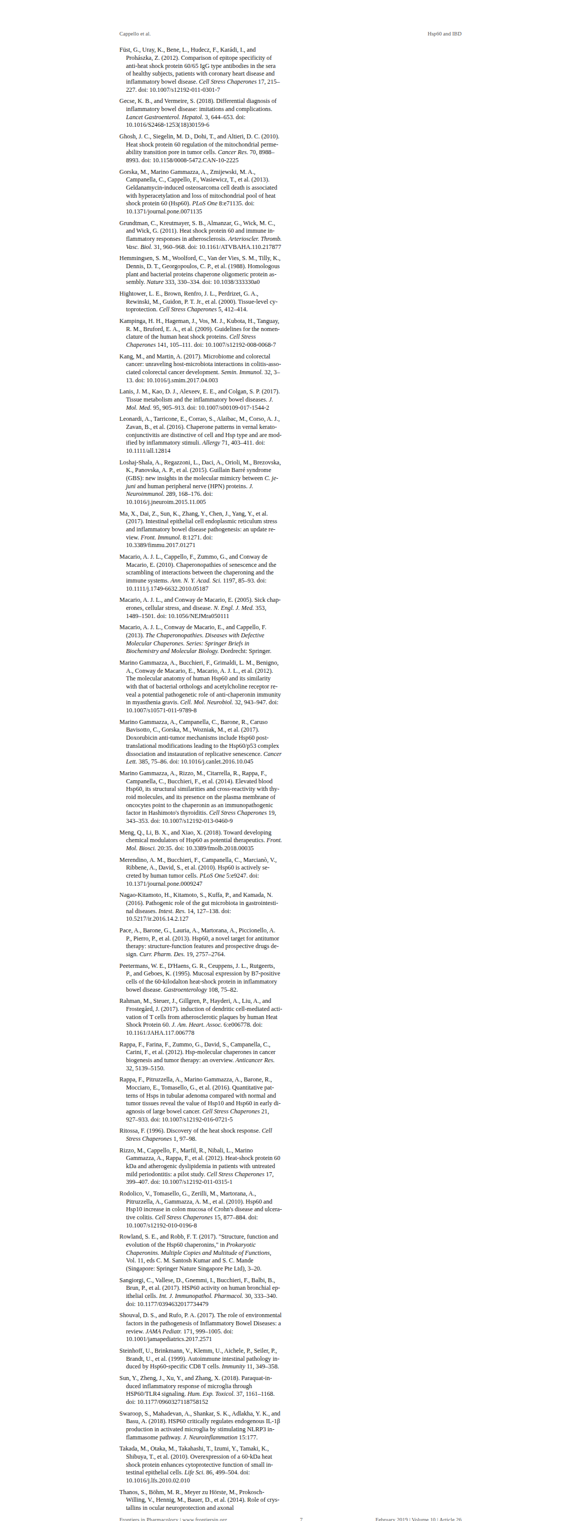Cappello et al.
Hsp60 and IBD
Füst, G., Uray, K., Bene, L., Hudecz, F., Karádi, I., and Prohászka, Z. (2012). Comparison of epitope specificity of anti-heat shock protein 60/65 IgG type antibodies in the sera of healthy subjects, patients with coronary heart disease and inflammatory bowel disease. Cell Stress Chaperones 17, 215–227. doi: 10.1007/s12192-011-0301-7
Gecse, K. B., and Vermeire, S. (2018). Differential diagnosis of inflammatory bowel disease: imitations and complications. Lancet Gastroenterol. Hepatol. 3, 644–653. doi: 10.1016/S2468-1253(18)30159-6
Ghosh, J. C., Siegelin, M. D., Dohi, T., and Altieri, D. C. (2010). Heat shock protein 60 regulation of the mitochondrial permeability transition pore in tumor cells. Cancer Res. 70, 8988–8993. doi: 10.1158/0008-5472.CAN-10-2225
Gorska, M., Marino Gammazza, A., Zmijewski, M. A., Campanella, C., Cappello, F., Wasiewicz, T., et al. (2013). Geldanamycin-induced osteosarcoma cell death is associated with hyperacetylation and loss of mitochondrial pool of heat shock protein 60 (Hsp60). PLoS One 8:e71135. doi: 10.1371/journal.pone.0071135
Grundtman, C., Kreutmayer, S. B., Almanzar, G., Wick, M. C., and Wick, G. (2011). Heat shock protein 60 and immune inflammatory responses in atherosclerosis. Arterioscler. Thromb. Vasc. Biol. 31, 960–968. doi: 10.1161/ATVBAHA.110.217877
Hemmingsen, S. M., Woolford, C., Van der Vies, S. M., Tilly, K., Dennis, D. T., Georgopoulos, C. P., et al. (1988). Homologous plant and bacterial proteins chaperone oligomeric protein assembly. Nature 333, 330–334. doi: 10.1038/333330a0
Hightower, L. E., Brown, Renfro, J. L., Perdrizet, G. A., Rewinski, M., Guidon, P. T. Jr., et al. (2000). Tissue-level cytoprotection. Cell Stress Chaperones 5, 412–414.
Kampinga, H. H., Hageman, J., Vos, M. J., Kubota, H., Tanguay, R. M., Bruford, E. A., et al. (2009). Guidelines for the nomenclature of the human heat shock proteins. Cell Stress Chaperones 141, 105–111. doi: 10.1007/s12192-008-0068-7
Kang, M., and Martin, A. (2017). Microbiome and colorectal cancer: unraveling host-microbiota interactions in colitis-associated colorectal cancer development. Semin. Immunol. 32, 3–13. doi: 10.1016/j.smim.2017.04.003
Lanis, J. M., Kao, D. J., Alexeev, E. E., and Colgan, S. P. (2017). Tissue metabolism and the inflammatory bowel diseases. J. Mol. Med. 95, 905–913. doi: 10.1007/s00109-017-1544-2
Leonardi, A., Tarricone, E., Corrao, S., Alaibac, M., Corso, A. J., Zavan, B., et al. (2016). Chaperone patterns in vernal keratoconjunctivitis are distinctive of cell and Hsp type and are modified by inflammatory stimuli. Allergy 71, 403–411. doi: 10.1111/all.12814
Loshaj-Shala, A., Regazzoni, L., Daci, A., Orioli, M., Brezovska, K., Panovska, A. P., et al. (2015). Guillain Barré syndrome (GBS): new insights in the molecular mimicry between C. jejuni and human peripheral nerve (HPN) proteins. J. Neuroimmunol. 289, 168–176. doi: 10.1016/j.jneuroim.2015.11.005
Ma, X., Dai, Z., Sun, K., Zhang, Y., Chen, J., Yang, Y., et al. (2017). Intestinal epithelial cell endoplasmic reticulum stress and inflammatory bowel disease pathogenesis: an update review. Front. Immunol. 8:1271. doi: 10.3389/fimmu.2017.01271
Macario, A. J. L., Cappello, F., Zummo, G., and Conway de Macario, E. (2010). Chaperonopathies of senescence and the scrambling of interactions between the chaperoning and the immune systems. Ann. N. Y. Acad. Sci. 1197, 85–93. doi: 10.1111/j.1749-6632.2010.05187
Macario, A. J. L., and Conway de Macario, E. (2005). Sick chaperones, cellular stress, and disease. N. Engl. J. Med. 353, 1489–1501. doi: 10.1056/NEJMra050111
Macario, A. J. L., Conway de Macario, E., and Cappello, F. (2013). The Chaperonopathies. Diseases with Defective Molecular Chaperones. Series: Springer Briefs in Biochemistry and Molecular Biology. Dordrecht: Springer.
Marino Gammazza, A., Bucchieri, F., Grimaldi, L. M., Benigno, A., Conway de Macario, E., Macario, A. J. L., et al. (2012). The molecular anatomy of human Hsp60 and its similarity with that of bacterial orthologs and acetylcholine receptor reveal a potential pathogenetic role of anti-chaperonin immunity in myasthenia gravis. Cell. Mol. Neurobiol. 32, 943–947. doi: 10.1007/s10571-011-9789-8
Marino Gammazza, A., Campanella, C., Barone, R., Caruso Bavisotto, C., Gorska, M., Wozniak, M., et al. (2017). Doxorubicin anti-tumor mechanisms include Hsp60 post-translational modifications leading to the Hsp60/p53 complex dissociation and instauration of replicative senescence. Cancer Lett. 385, 75–86. doi: 10.1016/j.canlet.2016.10.045
Marino Gammazza, A., Rizzo, M., Citarrella, R., Rappa, F., Campanella, C., Bucchieri, F., et al. (2014). Elevated blood Hsp60, its structural similarities and cross-reactivity with thyroid molecules, and its presence on the plasma membrane of oncocytes point to the chaperonin as an immunopathogenic factor in Hashimoto's thyroiditis. Cell Stress Chaperones 19, 343–353. doi: 10.1007/s12192-013-0460-9
Meng, Q., Li, B. X., and Xiao, X. (2018). Toward developing chemical modulators of Hsp60 as potential therapeutics. Front. Mol. Biosci. 20:35. doi: 10.3389/fmolb.2018.00035
Merendino, A. M., Bucchieri, F., Campanella, C., Marcianò, V., Ribbene, A., David, S., et al. (2010). Hsp60 is actively secreted by human tumor cells. PLoS One 5:e9247. doi: 10.1371/journal.pone.0009247
Nagao-Kitamoto, H., Kitamoto, S., Kuffa, P., and Kamada, N. (2016). Pathogenic role of the gut microbiota in gastrointestinal diseases. Intest. Res. 14, 127–138. doi: 10.5217/ir.2016.14.2.127
Pace, A., Barone, G., Lauria, A., Martorana, A., Piccionello, A. P., Pierro, P., et al. (2013). Hsp60, a novel target for antitumor therapy: structure-function features and prospective drugs design. Curr. Pharm. Des. 19, 2757–2764.
Peetermans, W. E., D'Haens, G. R., Ceuppens, J. L., Rutgeerts, P., and Geboes, K. (1995). Mucosal expression by B7-positive cells of the 60-kilodalton heat-shock protein in inflammatory bowel disease. Gastroenterology 108, 75–82.
Rahman, M., Steuer, J., Gillgren, P., Hayderi, A., Liu, A., and Frostegård, J. (2017). induction of dendritic cell-mediated activation of T cells from atherosclerotic plaques by human Heat Shock Protein 60. J. Am. Heart. Assoc. 6:e006778. doi: 10.1161/JAHA.117.006778
Rappa, F., Farina, F., Zummo, G., David, S., Campanella, C., Carini, F., et al. (2012). Hsp-molecular chaperones in cancer biogenesis and tumor therapy: an overview. Anticancer Res. 32, 5139–5150.
Rappa, F., Pitruzzella, A., Marino Gammazza, A., Barone, R., Mocciaro, E., Tomasello, G., et al. (2016). Quantitative patterns of Hsps in tubular adenoma compared with normal and tumor tissues reveal the value of Hsp10 and Hsp60 in early diagnosis of large bowel cancer. Cell Stress Chaperones 21, 927–933. doi: 10.1007/s12192-016-0721-5
Ritossa, F. (1996). Discovery of the heat shock response. Cell Stress Chaperones 1, 97–98.
Rizzo, M., Cappello, F., Marfil, R., Nibali, L., Marino Gammazza, A., Rappa, F., et al. (2012). Heat-shock protein 60 kDa and atherogenic dyslipidemia in patients with untreated mild periodontitis: a pilot study. Cell Stress Chaperones 17, 399–407. doi: 10.1007/s12192-011-0315-1
Rodolico, V., Tomasello, G., Zerilli, M., Martorana, A., Pitruzzella, A., Gammazza, A. M., et al. (2010). Hsp60 and Hsp10 increase in colon mucosa of Crohn's disease and ulcerative colitis. Cell Stress Chaperones 15, 877–884. doi: 10.1007/s12192-010-0196-8
Rowland, S. E., and Robb, F. T. (2017). "Structure, function and evolution of the Hsp60 chaperonins," in Prokaryotic Chaperonins. Multiple Copies and Multitude of Functions, Vol. 11, eds C. M. Santosh Kumar and S. C. Mande (Singapore: Springer Nature Singapore Pte Ltd), 3–20.
Sangiorgi, C., Vallese, D., Gnemmi, I., Bucchieri, F., Balbi, B., Brun, P., et al. (2017). HSP60 activity on human bronchial epithelial cells. Int. J. Immunopathol. Pharmacol. 30, 333–340. doi: 10.1177/0394632017734479
Shouval, D. S., and Rufo, P. A. (2017). The role of environmental factors in the pathogenesis of Inflammatory Bowel Diseases: a review. JAMA Pediatr. 171, 999–1005. doi: 10.1001/jamapediatrics.2017.2571
Steinhoff, U., Brinkmann, V., Klemm, U., Aichele, P., Seiler, P., Brandt, U., et al. (1999). Autoimmune intestinal pathology induced by Hsp60-specific CD8 T cells. Immunity 11, 349–358.
Sun, Y., Zheng, J., Xu, Y., and Zhang, X. (2018). Paraquat-induced inflammatory response of microglia through HSP60/TLR4 signaling. Hum. Exp. Toxicol. 37, 1161–1168. doi: 10.1177/0960327118758152
Swaroop, S., Mahadevan, A., Shankar, S. K., Adlakha, Y. K., and Basu, A. (2018). HSP60 critically regulates endogenous IL-1β production in activated microglia by stimulating NLRP3 inflammasome pathway. J. Neuroinflammation 15:177.
Takada, M., Otaka, M., Takahashi, T., Izumi, Y., Tamaki, K., Shibuya, T., et al. (2010). Overexpression of a 60-kDa heat shock protein enhances cytoprotective function of small intestinal epithelial cells. Life Sci. 86, 499–504. doi: 10.1016/j.lfs.2010.02.010
Thanos, S., Böhm, M. R., Meyer zu Hörste, M., Prokosch-Willing, V., Hennig, M., Bauer, D., et al. (2014). Role of crystallins in ocular neuroprotection and axonal
Frontiers in Pharmacology | www.frontiersin.org
7
February 2019 | Volume 10 | Article 26